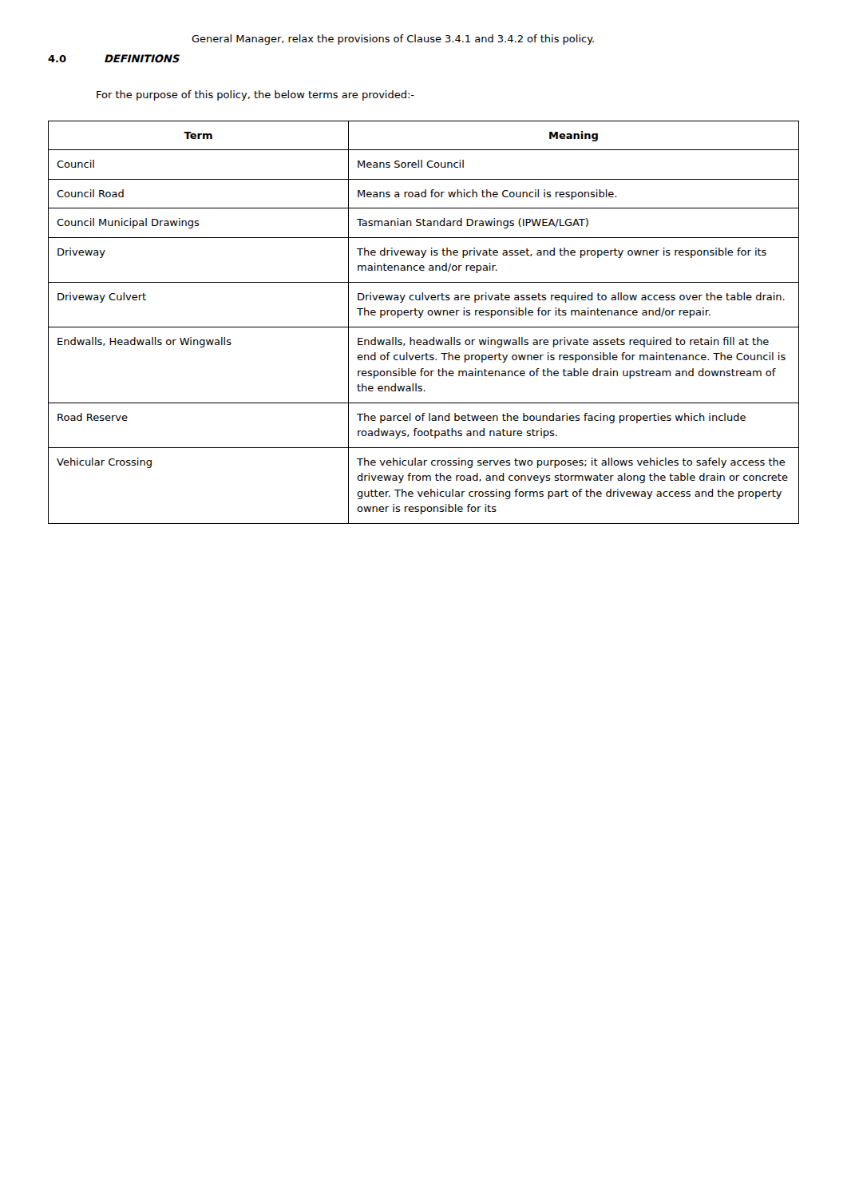General Manager, relax the provisions of Clause 3.4.1 and 3.4.2 of this policy.
4.0 DEFINITIONS
For the purpose of this policy, the below terms are provided:-
| Term | Meaning |
| --- | --- |
| Council | Means Sorell Council |
| Council Road | Means a road for which the Council is responsible. |
| Council Municipal Drawings | Tasmanian Standard Drawings (IPWEA/LGAT) |
| Driveway | The driveway is the private asset, and the property owner is responsible for its maintenance and/or repair. |
| Driveway Culvert | Driveway culverts are private assets required to allow access over the table drain. The property owner is responsible for its maintenance and/or repair. |
| Endwalls, Headwalls or Wingwalls | Endwalls, headwalls or wingwalls are private assets required to retain fill at the end of culverts. The property owner is responsible for maintenance. The Council is responsible for the maintenance of the table drain upstream and downstream of the endwalls. |
| Road Reserve | The parcel of land between the boundaries facing properties which include roadways, footpaths and nature strips. |
| Vehicular Crossing | The vehicular crossing serves two purposes; it allows vehicles to safely access the driveway from the road, and conveys stormwater along the table drain or concrete gutter. The vehicular crossing forms part of the driveway access and the property owner is responsible for its |